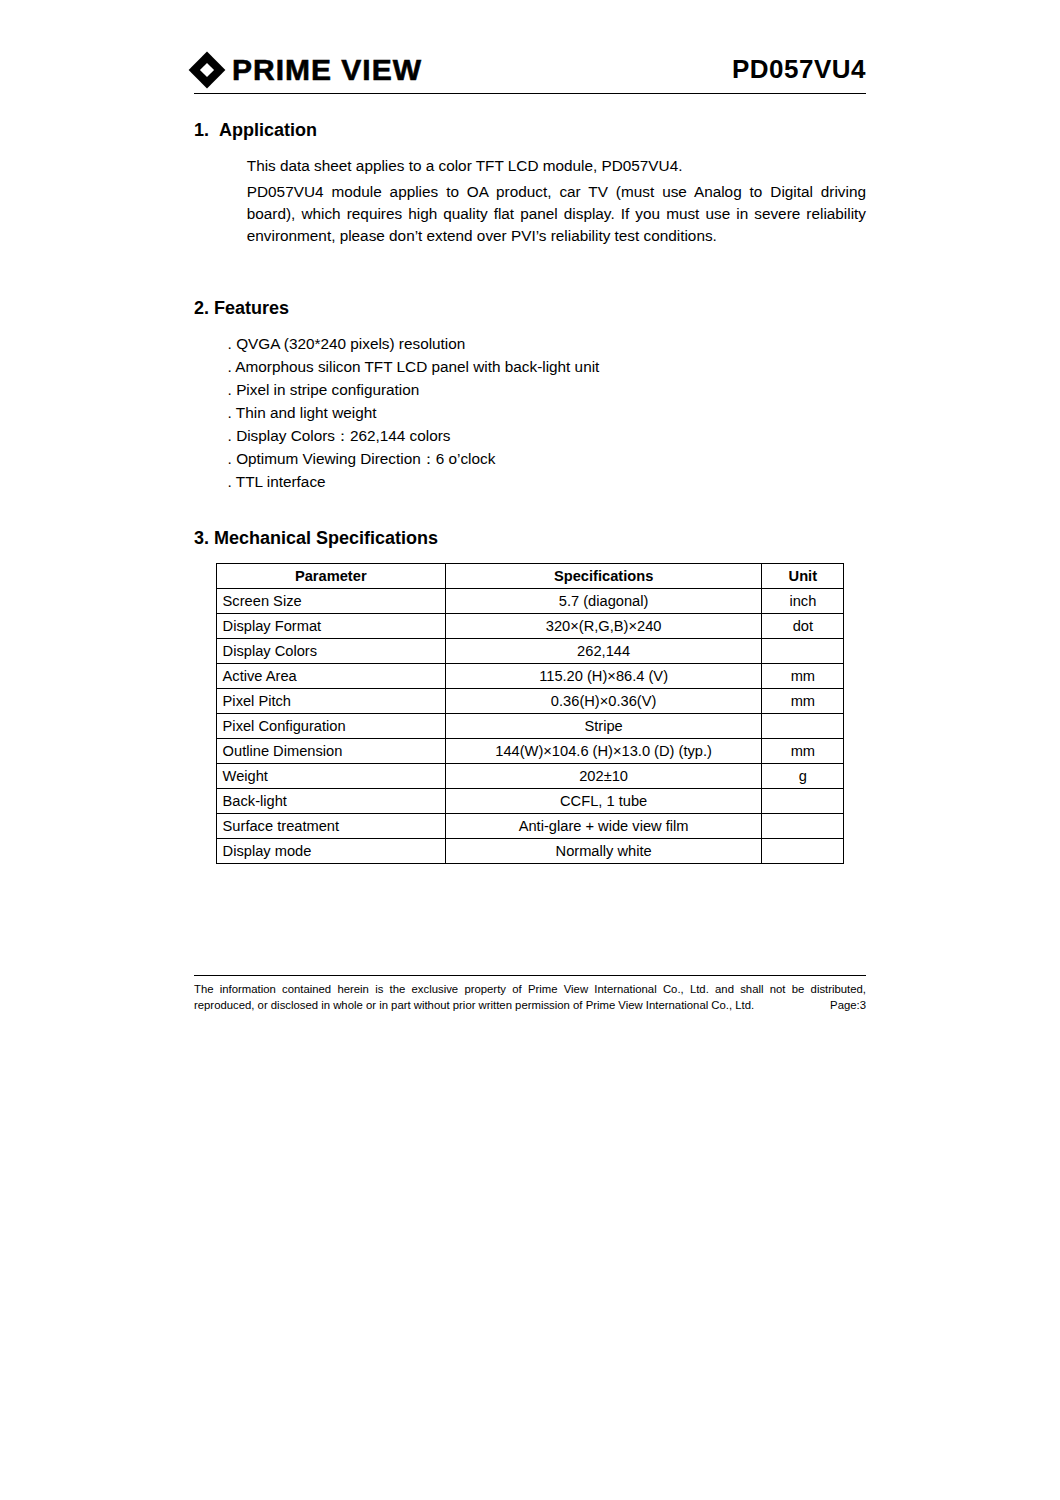PRIME VIEW
PD057VU4
1. Application
This data sheet applies to a color TFT LCD module, PD057VU4.
PD057VU4 module applies to OA product, car TV (must use Analog to Digital driving board), which requires high quality flat panel display. If you must use in severe reliability environment, please don’t extend over PVI’s reliability test conditions.
2. Features
QVGA (320*240 pixels) resolution
Amorphous silicon TFT LCD panel with back-light unit
Pixel in stripe configuration
Thin and light weight
Display Colors：262,144 colors
Optimum Viewing Direction：6 o’clock
TTL interface
3. Mechanical Specifications
| Parameter | Specifications | Unit |
| --- | --- | --- |
| Screen Size | 5.7 (diagonal) | inch |
| Display Format | 320×(R,G,B)×240 | dot |
| Display Colors | 262,144 | |
| Active Area | 115.20 (H)×86.4 (V) | mm |
| Pixel Pitch | 0.36(H)×0.36(V) | mm |
| Pixel Configuration | Stripe | |
| Outline Dimension | 144(W)×104.6 (H)×13.0 (D) (typ.) | mm |
| Weight | 202±10 | g |
| Back-light | CCFL, 1 tube | |
| Surface treatment | Anti-glare + wide view film | |
| Display mode | Normally white | |
The information contained herein is the exclusive property of Prime View International Co., Ltd. and shall not be distributed, reproduced, or disclosed in whole or in part without prior written permission of Prime View International Co., Ltd.Page:3